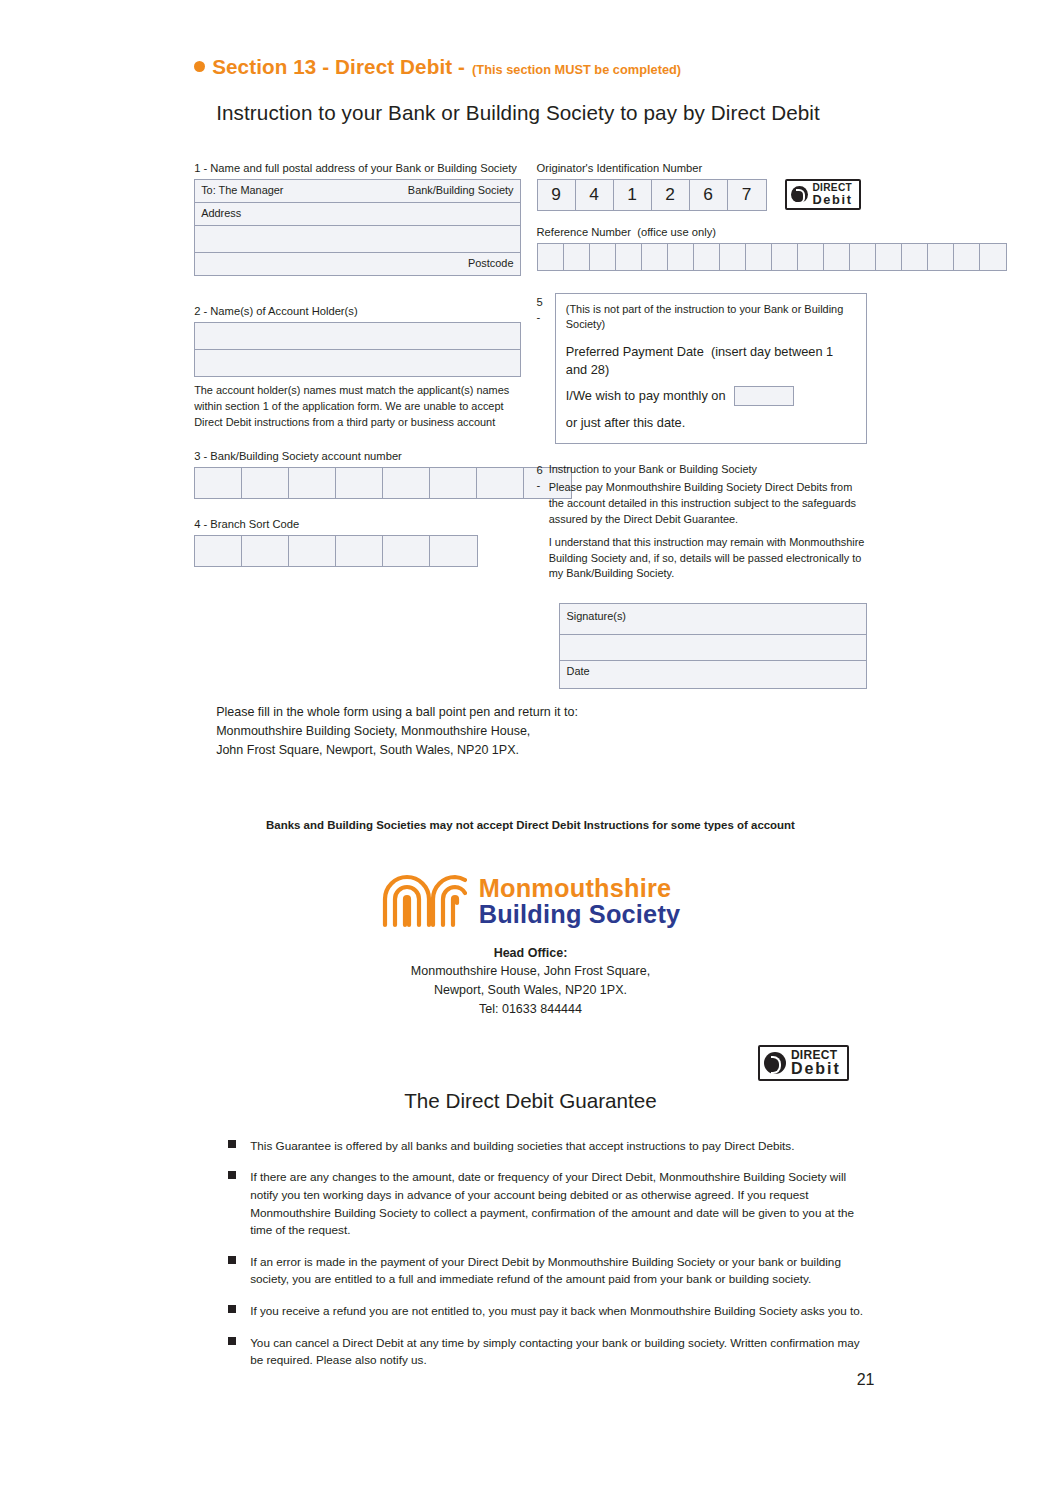Section 13 - Direct Debit - (This section MUST be completed)
Instruction to your Bank or Building Society to pay by Direct Debit
1 - Name and full postal address of your Bank or Building Society
To: The Manager Bank/Building Society
Address
Postcode
2 - Name(s) of Account Holder(s)
The account holder(s) names must match the applicant(s) names within section 1 of the application form. We are unable to accept Direct Debit instructions from a third party or business account
3 - Bank/Building Society account number
4 - Branch Sort Code
Originator's Identification Number
9
4
1
2
6
7
DIRECT Debit
Reference Number (office use only)
5 -
(This is not part of the instruction to your Bank or Building Society)
Preferred Payment Date (insert day between 1 and 28)
I/We wish to pay monthly on or just after this date.
6 -
Instruction to your Bank or Building Society
Please pay Monmouthshire Building Society Direct Debits from the account detailed in this instruction subject to the safeguards assured by the Direct Debit Guarantee.
I understand that this instruction may remain with Monmouthshire Building Society and, if so, details will be passed electronically to my Bank/Building Society.
Signature(s)
Date
Please fill in the whole form using a ball point pen and return it to:
Monmouthshire Building Society, Monmouthshire House,
John Frost Square, Newport, South Wales, NP20 1PX.
Banks and Building Societies may not accept Direct Debit Instructions for some types of account
Monmouthshire
Building Society
Head Office:
Monmouthshire House, John Frost Square,
Newport, South Wales, NP20 1PX.
Tel: 01633 844444
DIRECT Debit
The Direct Debit Guarantee
This Guarantee is offered by all banks and building societies that accept instructions to pay Direct Debits.
If there are any changes to the amount, date or frequency of your Direct Debit, Monmouthshire Building Society will notify you ten working days in advance of your account being debited or as otherwise agreed. If you request Monmouthshire Building Society to collect a payment, confirmation of the amount and date will be given to you at the time of the request.
If an error is made in the payment of your Direct Debit by Monmouthshire Building Society or your bank or building society, you are entitled to a full and immediate refund of the amount paid from your bank or building society.
If you receive a refund you are not entitled to, you must pay it back when Monmouthshire Building Society asks you to.
You can cancel a Direct Debit at any time by simply contacting your bank or building society. Written confirmation may be required. Please also notify us.
21